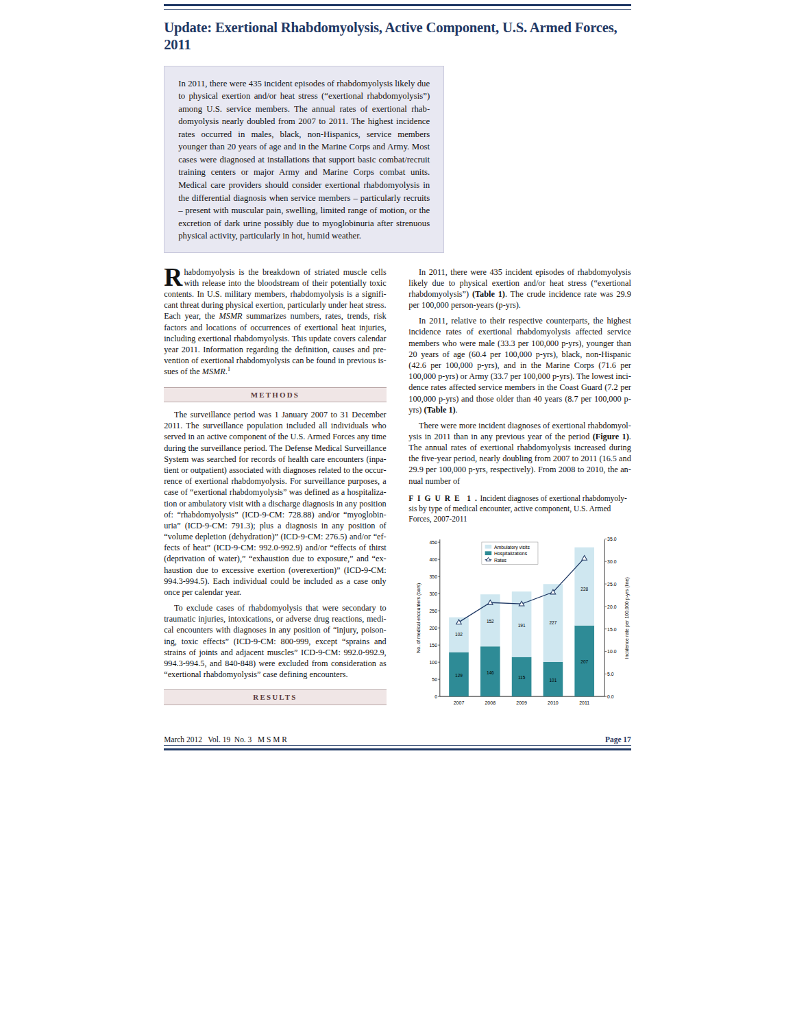Update: Exertional Rhabdomyolysis, Active Component, U.S. Armed Forces, 2011
In 2011, there were 435 incident episodes of rhabdomyolysis likely due to physical exertion and/or heat stress (“exertional rhabdomyolysis”) among U.S. service members. The annual rates of exertional rhabdomyolysis nearly doubled from 2007 to 2011. The highest incidence rates occurred in males, black, non-Hispanics, service members younger than 20 years of age and in the Marine Corps and Army. Most cases were diagnosed at installations that support basic combat/recruit training centers or major Army and Marine Corps combat units. Medical care providers should consider exertional rhabdomyolysis in the differential diagnosis when service members – particularly recruits – present with muscular pain, swelling, limited range of motion, or the excretion of dark urine possibly due to myoglobinuria after strenuous physical activity, particularly in hot, humid weather.
Rhabdomyolysis is the breakdown of striated muscle cells with release into the bloodstream of their potentially toxic contents. In U.S. military members, rhabdomyolysis is a significant threat during physical exertion, particularly under heat stress. Each year, the MSMR summarizes numbers, rates, trends, risk factors and locations of occurrences of exertional heat injuries, including exertional rhabdomyolysis. This update covers calendar year 2011. Information regarding the definition, causes and prevention of exertional rhabdomyolysis can be found in previous issues of the MSMR.1
Methods
The surveillance period was 1 January 2007 to 31 December 2011. The surveillance population included all individuals who served in an active component of the U.S. Armed Forces any time during the surveillance period. The Defense Medical Surveillance System was searched for records of health care encounters (inpatient or outpatient) associated with diagnoses related to the occurrence of exertional rhabdomyolysis. For surveillance purposes, a case of “exertional rhabdomyolysis” was defined as a hospitalization or ambulatory visit with a discharge diagnosis in any position of: “rhabdomyolysis” (ICD-9-CM: 728.88) and/or “myoglobinuria” (ICD-9-CM: 791.3); plus a diagnosis in any position of “volume depletion (dehydration)” (ICD-9-CM: 276.5) and/or “effects of heat” (ICD-9-CM: 992.0-992.9) and/or “effects of thirst (deprivation of water),” “exhaustion due to exposure,” and “exhaustion due to excessive exertion (overexertion)” (ICD-9-CM: 994.3-994.5). Each individual could be included as a case only once per calendar year.
To exclude cases of rhabdomyolysis that were secondary to traumatic injuries, intoxications, or adverse drug reactions, medical encounters with diagnoses in any position of “injury, poisoning, toxic effects” (ICD-9-CM: 800-999, except “sprains and strains of joints and adjacent muscles” ICD-9-CM: 992.0-992.9, 994.3-994.5, and 840-848) were excluded from consideration as “exertional rhabdomyolysis” case defining encounters.
Results
In 2011, there were 435 incident episodes of rhabdomyolysis likely due to physical exertion and/or heat stress (“exertional rhabdomyolysis”) (Table 1). The crude incidence rate was 29.9 per 100,000 person-years (p-yrs).
In 2011, relative to their respective counterparts, the highest incidence rates of exertional rhabdomyolysis affected service members who were male (33.3 per 100,000 p-yrs), younger than 20 years of age (60.4 per 100,000 p-yrs), black, non-Hispanic (42.6 per 100,000 p-yrs), and in the Marine Corps (71.6 per 100,000 p-yrs) or Army (33.7 per 100,000 p-yrs). The lowest incidence rates affected service members in the Coast Guard (7.2 per 100,000 p-yrs) and those older than 40 years (8.7 per 100,000 p-yrs) (Table 1).
There were more incident diagnoses of exertional rhabdomyolysis in 2011 than in any previous year of the period (Figure 1). The annual rates of exertional rhabdomyolysis increased during the five-year period, nearly doubling from 2007 to 2011 (16.5 and 29.9 per 100,000 p-yrs, respectively). From 2008 to 2010, the annual number of
F I G U R E 1 . Incident diagnoses of exertional rhabdomyolysis by type of medical encounter, active component, U.S. Armed Forces, 2007-2011
0 50 100 150 200 250 300 350 400 450 0.0 5.0 10.0 15.0 20.0 25.0 30.0 35.0 129 146 115 101 207 102 152 191 227 228 2007 2008 2009 2010 2011 No. of medical encounters (bars) Incidence rate per 100,000 p-yrs (line) Ambulatory visits Hospitalizations Rates
March 2012 Vol. 19 No. 3 M S M R
Page 17